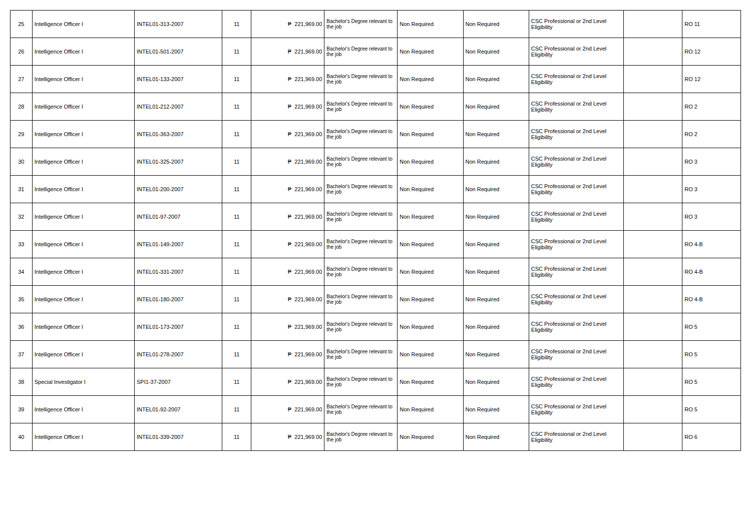| 25 | Intelligence Officer I | INTEL01-313-2007 | 11 | ₱ 221,969.00 | Bachelor's Degree relevant to the job | Non Required | Non Required | CSC Professional or 2nd Level Eligibility | | RO 11 |
| 26 | Intelligence Officer I | INTEL01-501-2007 | 11 | ₱ 221,969.00 | Bachelor's Degree relevant to the job | Non Required | Non Required | CSC Professional or 2nd Level Eligibility | | RO 12 |
| 27 | Intelligence Officer I | INTEL01-133-2007 | 11 | ₱ 221,969.00 | Bachelor's Degree relevant to the job | Non Required | Non Required | CSC Professional or 2nd Level Eligibility | | RO 12 |
| 28 | Intelligence Officer I | INTEL01-212-2007 | 11 | ₱ 221,969.00 | Bachelor's Degree relevant to the job | Non Required | Non Required | CSC Professional or 2nd Level Eligibility | | RO 2 |
| 29 | Intelligence Officer I | INTEL01-363-2007 | 11 | ₱ 221,969.00 | Bachelor's Degree relevant to the job | Non Required | Non Required | CSC Professional or 2nd Level Eligibility | | RO 2 |
| 30 | Intelligence Officer I | INTEL01-325-2007 | 11 | ₱ 221,969.00 | Bachelor's Degree relevant to the job | Non Required | Non Required | CSC Professional or 2nd Level Eligibility | | RO 3 |
| 31 | Intelligence Officer I | INTEL01-200-2007 | 11 | ₱ 221,969.00 | Bachelor's Degree relevant to the job | Non Required | Non Required | CSC Professional or 2nd Level Eligibility | | RO 3 |
| 32 | Intelligence Officer I | INTEL01-97-2007 | 11 | ₱ 221,969.00 | Bachelor's Degree relevant to the job | Non Required | Non Required | CSC Professional or 2nd Level Eligibility | | RO 3 |
| 33 | Intelligence Officer I | INTEL01-149-2007 | 11 | ₱ 221,969.00 | Bachelor's Degree relevant to the job | Non Required | Non Required | CSC Professional or 2nd Level Eligibility | | RO 4-B |
| 34 | Intelligence Officer I | INTEL01-331-2007 | 11 | ₱ 221,969.00 | Bachelor's Degree relevant to the job | Non Required | Non Required | CSC Professional or 2nd Level Eligibility | | RO 4-B |
| 35 | Intelligence Officer I | INTEL01-180-2007 | 11 | ₱ 221,969.00 | Bachelor's Degree relevant to the job | Non Required | Non Required | CSC Professional or 2nd Level Eligibility | | RO 4-B |
| 36 | Intelligence Officer I | INTEL01-173-2007 | 11 | ₱ 221,969.00 | Bachelor's Degree relevant to the job | Non Required | Non Required | CSC Professional or 2nd Level Eligibility | | RO 5 |
| 37 | Intelligence Officer I | INTEL01-278-2007 | 11 | ₱ 221,969.00 | Bachelor's Degree relevant to the job | Non Required | Non Required | CSC Professional or 2nd Level Eligibility | | RO 5 |
| 38 | Special Investigator I | SPI1-37-2007 | 11 | ₱ 221,969.00 | Bachelor's Degree relevant to the job | Non Required | Non Required | CSC Professional or 2nd Level Eligibility | | RO 5 |
| 39 | Intelligence Officer I | INTEL01-92-2007 | 11 | ₱ 221,969.00 | Bachelor's Degree relevant to the job | Non Required | Non Required | CSC Professional or 2nd Level Eligibility | | RO 5 |
| 40 | Intelligence Officer I | INTEL01-339-2007 | 11 | ₱ 221,969.00 | Bachelor's Degree relevant to the job | Non Required | Non Required | CSC Professional or 2nd Level Eligibility | | RO 6 |